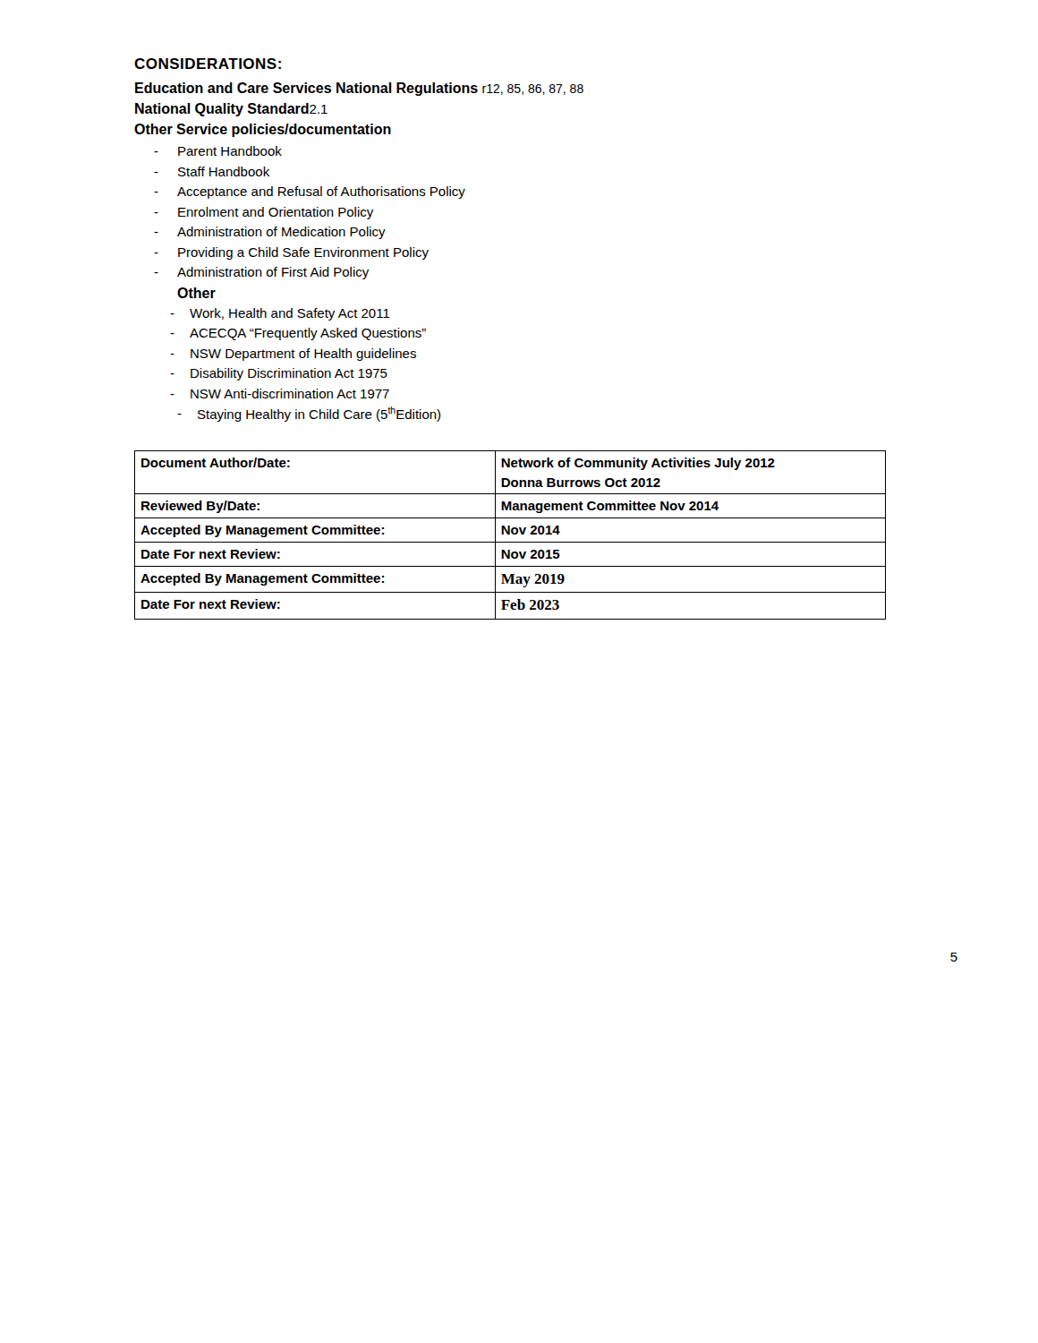CONSIDERATIONS:
Education and Care Services National Regulations r12, 85, 86, 87, 88
National Quality Standard2.1
Other Service policies/documentation
Parent Handbook
Staff Handbook
Acceptance and Refusal of Authorisations Policy
Enrolment and Orientation Policy
Administration of Medication Policy
Providing a Child Safe Environment Policy
Administration of First Aid Policy
Other
Work, Health and Safety Act 2011
ACECQA “Frequently Asked Questions”
NSW Department of Health guidelines
Disability Discrimination Act 1975
NSW Anti-discrimination Act 1977
Staying Healthy in Child Care (5thEdition)
| Document Author/Date: | Network of Community Activities July 2012 Donna Burrows Oct 2012 |
| Reviewed By/Date: | Management Committee Nov 2014 |
| Accepted By Management Committee: | Nov 2014 |
| Date For next Review: | Nov 2015 |
| Accepted By Management Committee: | May 2019 |
| Date For next Review: | Feb 2023 |
5